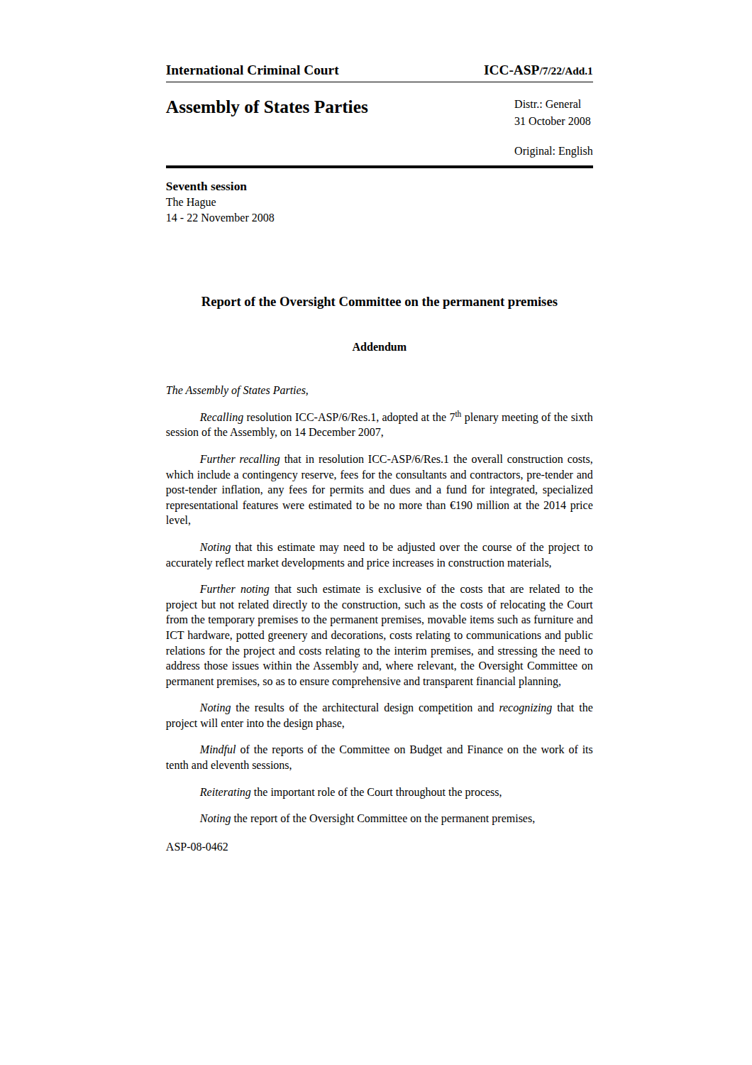International Criminal Court
ICC-ASP/7/22/Add.1
Assembly of States Parties
Distr.: General
31 October 2008 Original: English
Seventh session
The Hague
14 - 22 November 2008
Report of the Oversight Committee on the permanent premises
Addendum
The Assembly of States Parties,
Recalling resolution ICC-ASP/6/Res.1, adopted at the 7th plenary meeting of the sixth session of the Assembly, on 14 December 2007,
Further recalling that in resolution ICC-ASP/6/Res.1 the overall construction costs, which include a contingency reserve, fees for the consultants and contractors, pre-tender and post-tender inflation, any fees for permits and dues and a fund for integrated, specialized representational features were estimated to be no more than €190 million at the 2014 price level,
Noting that this estimate may need to be adjusted over the course of the project to accurately reflect market developments and price increases in construction materials,
Further noting that such estimate is exclusive of the costs that are related to the project but not related directly to the construction, such as the costs of relocating the Court from the temporary premises to the permanent premises, movable items such as furniture and ICT hardware, potted greenery and decorations, costs relating to communications and public relations for the project and costs relating to the interim premises, and stressing the need to address those issues within the Assembly and, where relevant, the Oversight Committee on permanent premises, so as to ensure comprehensive and transparent financial planning,
Noting the results of the architectural design competition and recognizing that the project will enter into the design phase,
Mindful of the reports of the Committee on Budget and Finance on the work of its tenth and eleventh sessions,
Reiterating the important role of the Court throughout the process,
Noting the report of the Oversight Committee on the permanent premises,
ASP-08-0462